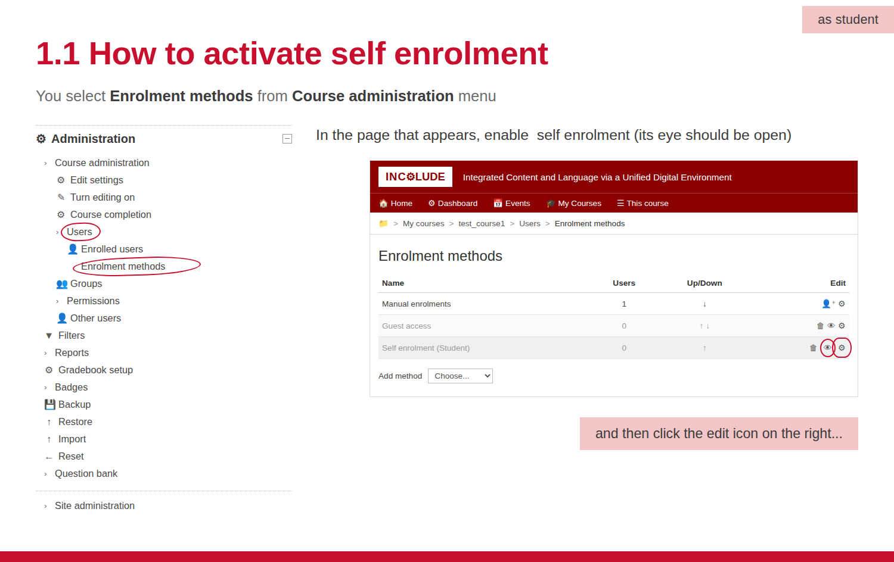as student
1.1 How to activate self enrolment
You select Enrolment methods from Course administration menu
⚙Administration ─
›Course administration
⚙Edit settings
✎Turn editing on
⚙Course completion
›Users
👤Enrolled users
Enrolment methods
👥Groups
›Permissions
👤Other users
▼Filters
›Reports
⚙Gradebook setup
›Badges
💾Backup
↑Restore
↑Import
←Reset
›Question bank
›Site administration
In the page that appears, enable self enrolment (its eye should be open)
INC⚙LUDE Integrated Content and Language via a Unified Digital Environment
🏠 Home ⚙ Dashboard 📅 Events 🎓 My Courses ☰ This course
📁> My courses> test_course1> Users> Enrolment methods
Enrolment methods
| Name | Users | Up/Down | Edit |
| --- | --- | --- | --- |
| Manual enrolments | 1 | ↓ | 👤⁺ ⚙ |
| Guest access | 0 | ↑ ↓ | 🗑 👁 ⚙ |
| Self enrolment (Student) | 0 | ↑ | 🗑 👁 ⚙ |
Add method Choose...
and then click the edit icon on the right...